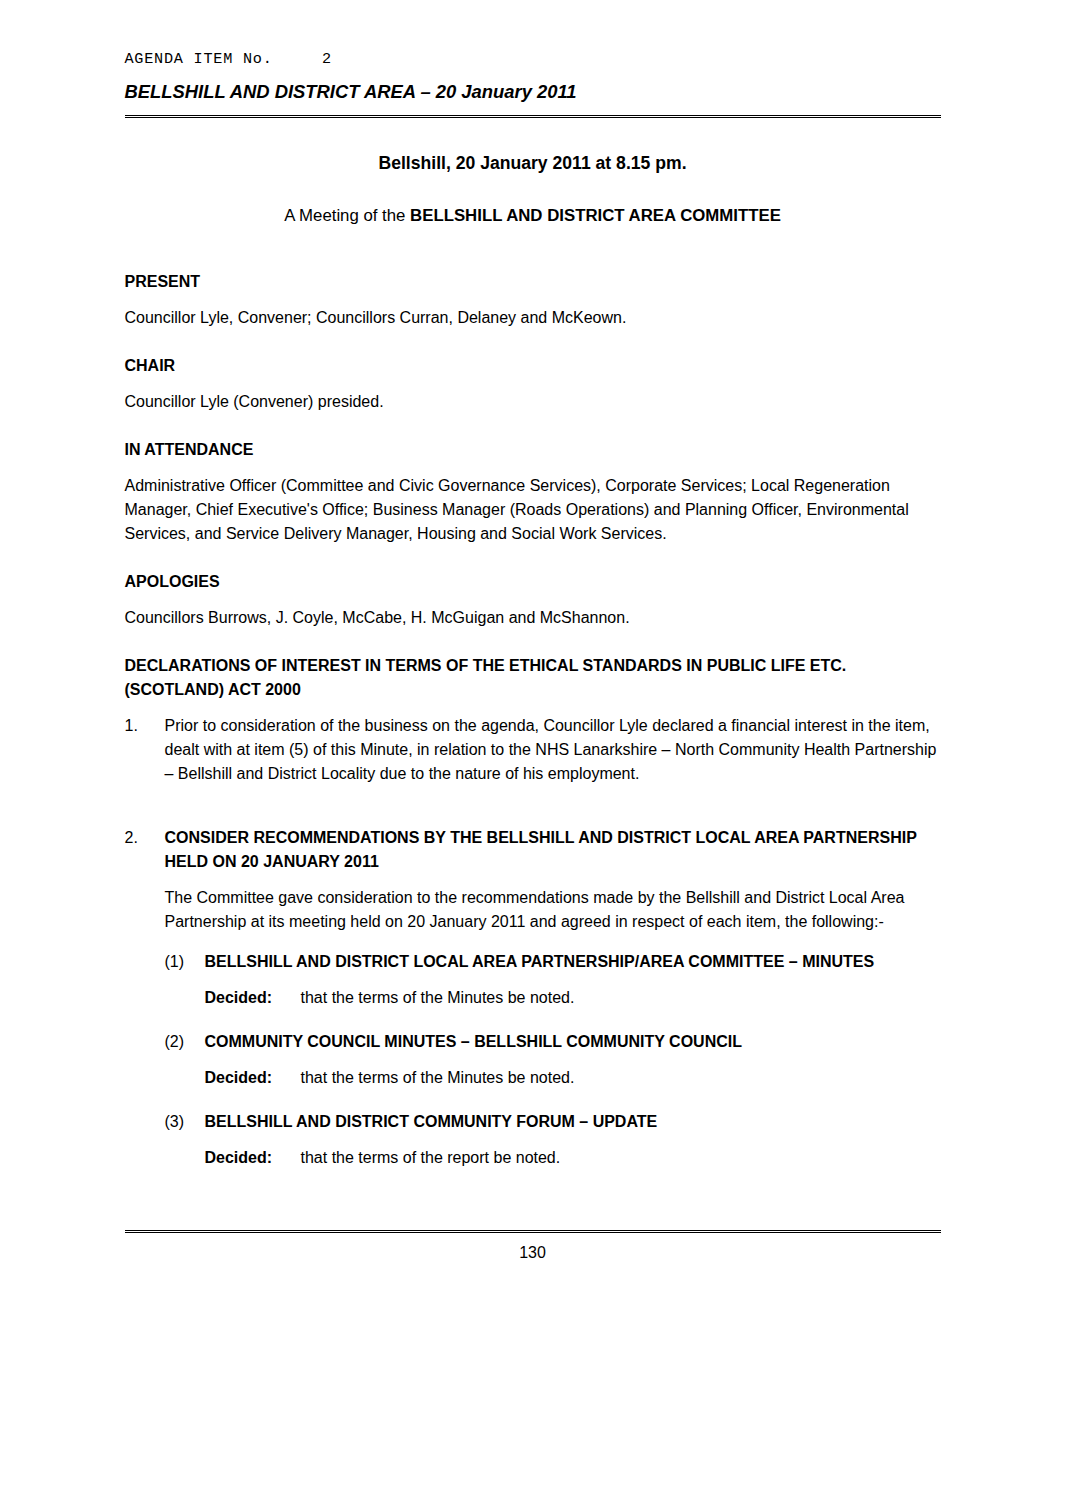AGENDA ITEM No. 2
BELLSHILL AND DISTRICT AREA – 20 January 2011
Bellshill, 20 January 2011 at 8.15 pm.
A Meeting of the BELLSHILL AND DISTRICT AREA COMMITTEE
PRESENT
Councillor Lyle, Convener; Councillors Curran, Delaney and McKeown.
CHAIR
Councillor Lyle (Convener) presided.
IN ATTENDANCE
Administrative Officer (Committee and Civic Governance Services), Corporate Services; Local Regeneration Manager, Chief Executive's Office; Business Manager (Roads Operations) and Planning Officer, Environmental Services, and Service Delivery Manager, Housing and Social Work Services.
APOLOGIES
Councillors Burrows, J. Coyle, McCabe, H. McGuigan and McShannon.
DECLARATIONS OF INTEREST IN TERMS OF THE ETHICAL STANDARDS IN PUBLIC LIFE ETC. (SCOTLAND) ACT 2000
Prior to consideration of the business on the agenda, Councillor Lyle declared a financial interest in the item, dealt with at item (5) of this Minute, in relation to the NHS Lanarkshire – North Community Health Partnership – Bellshill and District Locality due to the nature of his employment.
CONSIDER RECOMMENDATIONS BY THE BELLSHILL AND DISTRICT LOCAL AREA PARTNERSHIP HELD ON 20 JANUARY 2011
The Committee gave consideration to the recommendations made by the Bellshill and District Local Area Partnership at its meeting held on 20 January 2011 and agreed in respect of each item, the following:-
(1)
BELLSHILL AND DISTRICT LOCAL AREA PARTNERSHIP/AREA COMMITTEE – MINUTES
Decided:
that the terms of the Minutes be noted.
(2)
COMMUNITY COUNCIL MINUTES – BELLSHILL COMMUNITY COUNCIL
Decided:
that the terms of the Minutes be noted.
(3)
BELLSHILL AND DISTRICT COMMUNITY FORUM – UPDATE
Decided:
that the terms of the report be noted.
130